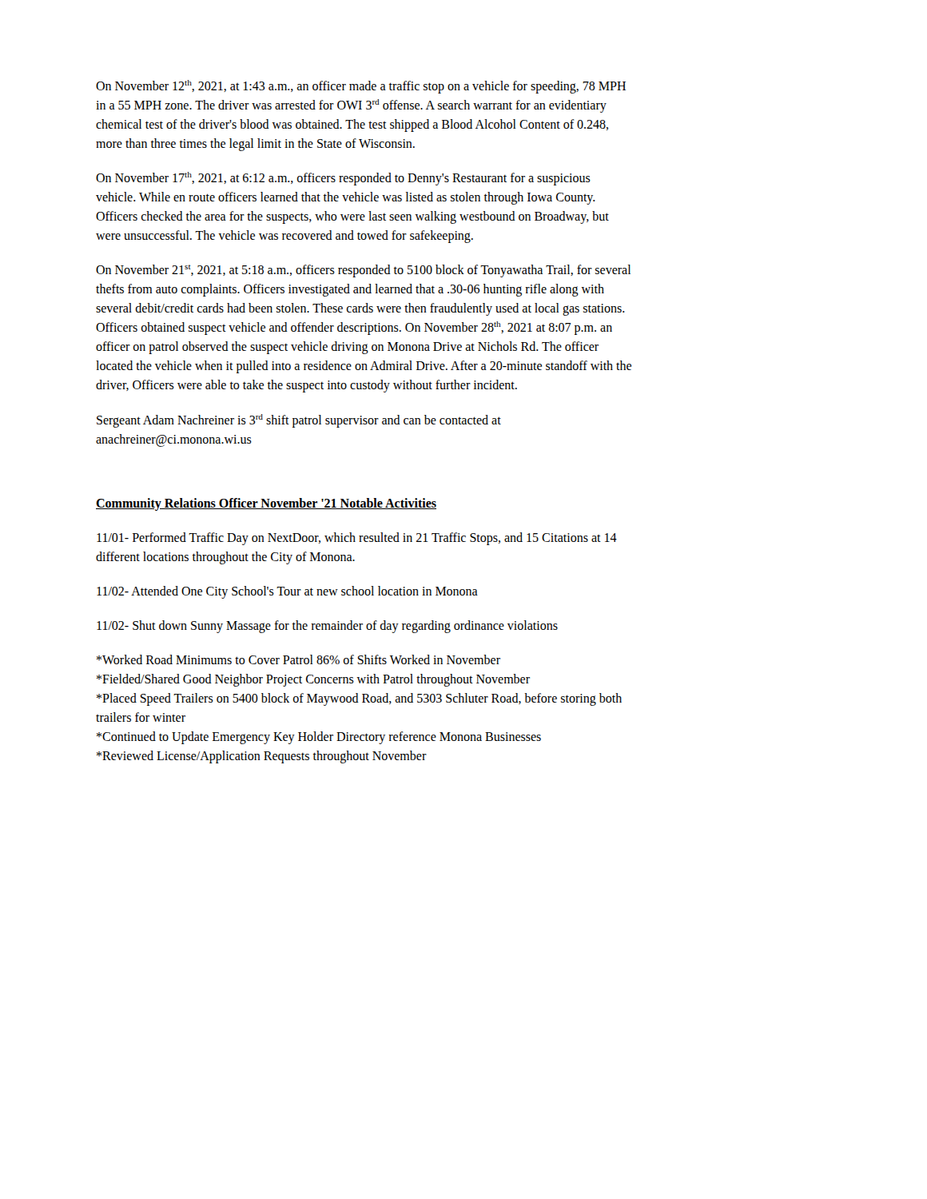On November 12th, 2021, at 1:43 a.m., an officer made a traffic stop on a vehicle for speeding, 78 MPH in a 55 MPH zone. The driver was arrested for OWI 3rd offense. A search warrant for an evidentiary chemical test of the driver's blood was obtained. The test shipped a Blood Alcohol Content of 0.248, more than three times the legal limit in the State of Wisconsin.
On November 17th, 2021, at 6:12 a.m., officers responded to Denny's Restaurant for a suspicious vehicle. While en route officers learned that the vehicle was listed as stolen through Iowa County. Officers checked the area for the suspects, who were last seen walking westbound on Broadway, but were unsuccessful. The vehicle was recovered and towed for safekeeping.
On November 21st, 2021, at 5:18 a.m., officers responded to 5100 block of Tonyawatha Trail, for several thefts from auto complaints. Officers investigated and learned that a .30-06 hunting rifle along with several debit/credit cards had been stolen. These cards were then fraudulently used at local gas stations. Officers obtained suspect vehicle and offender descriptions. On November 28th, 2021 at 8:07 p.m. an officer on patrol observed the suspect vehicle driving on Monona Drive at Nichols Rd. The officer located the vehicle when it pulled into a residence on Admiral Drive. After a 20-minute standoff with the driver, Officers were able to take the suspect into custody without further incident.
Sergeant Adam Nachreiner is 3rd shift patrol supervisor and can be contacted at anachreiner@ci.monona.wi.us
Community Relations Officer November '21 Notable Activities
11/01- Performed Traffic Day on NextDoor, which resulted in 21 Traffic Stops, and 15 Citations at 14 different locations throughout the City of Monona.
11/02- Attended One City School's Tour at new school location in Monona
11/02- Shut down Sunny Massage for the remainder of day regarding ordinance violations
*Worked Road Minimums to Cover Patrol 86% of Shifts Worked in November
*Fielded/Shared Good Neighbor Project Concerns with Patrol throughout November
*Placed Speed Trailers on 5400 block of Maywood Road, and 5303 Schluter Road, before storing both trailers for winter
*Continued to Update Emergency Key Holder Directory reference Monona Businesses
*Reviewed License/Application Requests throughout November